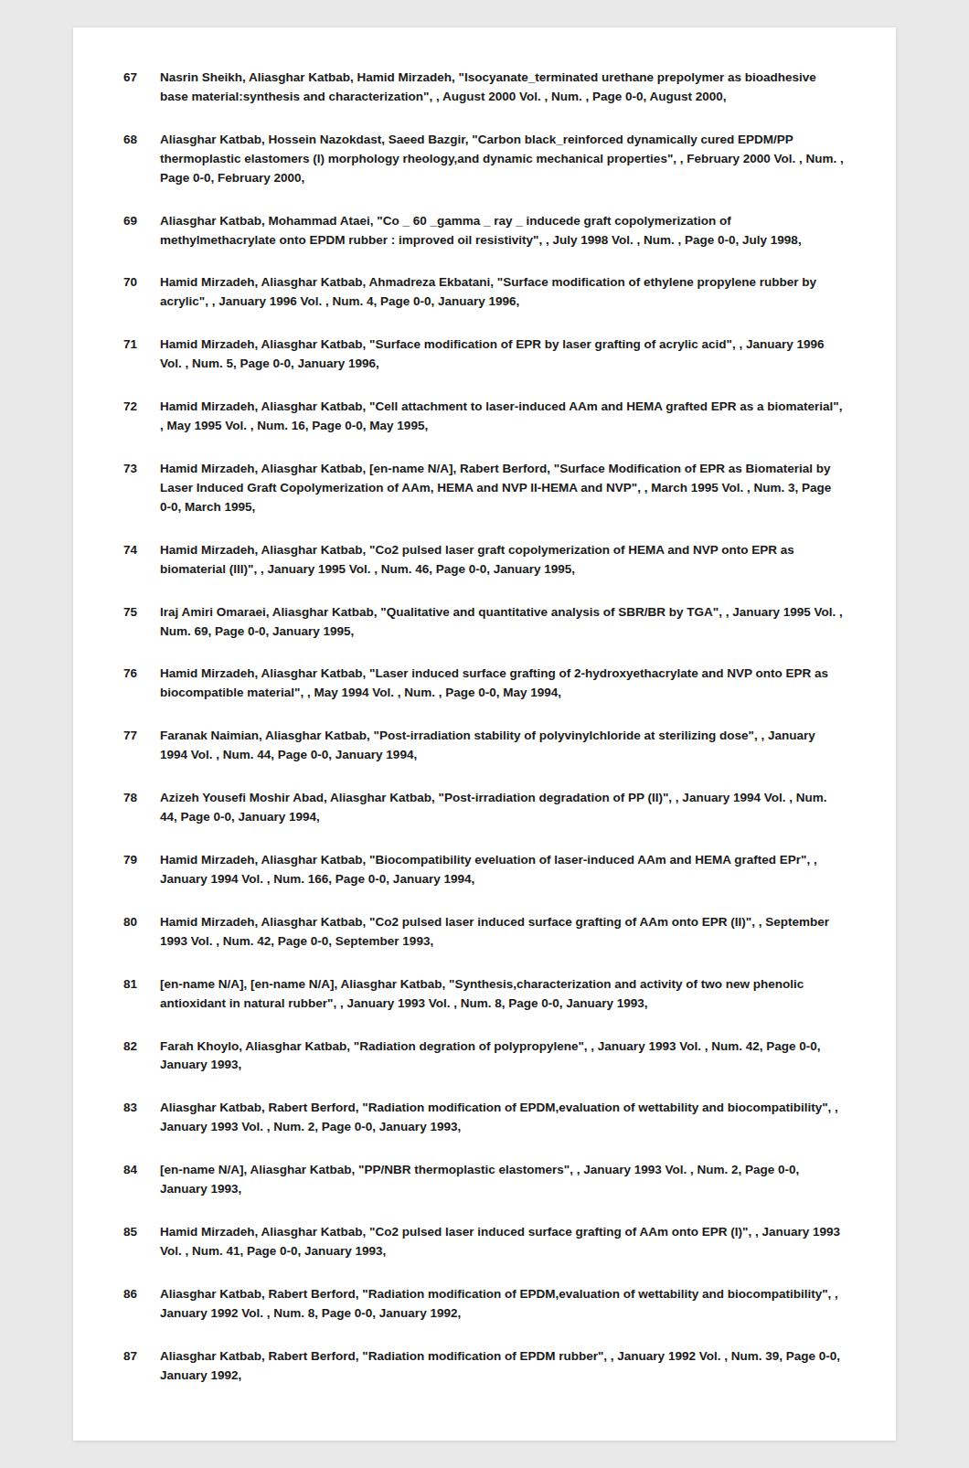67 Nasrin Sheikh, Aliasghar Katbab, Hamid Mirzadeh, "Isocyanate_terminated urethane prepolymer as bioadhesive base material:synthesis and characterization", , August 2000 Vol. , Num. , Page 0-0, August 2000,
68 Aliasghar Katbab, Hossein Nazokdast, Saeed Bazgir, "Carbon black_reinforced dynamically cured EPDM/PP thermoplastic elastomers (I) morphology rheology,and dynamic mechanical properties", , February 2000 Vol. , Num. , Page 0-0, February 2000,
69 Aliasghar Katbab, Mohammad Ataei, "Co _ 60 _gamma _ ray _ inducede graft copolymerization of methylmethacrylate onto EPDM rubber : improved oil resistivity", , July 1998 Vol. , Num. , Page 0-0, July 1998,
70 Hamid Mirzadeh, Aliasghar Katbab, Ahmadreza Ekbatani, "Surface modification of ethylene propylene rubber by acrylic", , January 1996 Vol. , Num. 4, Page 0-0, January 1996,
71 Hamid Mirzadeh, Aliasghar Katbab, "Surface modification of EPR by laser grafting of acrylic acid", , January 1996 Vol. , Num. 5, Page 0-0, January 1996,
72 Hamid Mirzadeh, Aliasghar Katbab, "Cell attachment to laser-induced AAm and HEMA grafted EPR as a biomaterial", , May 1995 Vol. , Num. 16, Page 0-0, May 1995,
73 Hamid Mirzadeh, Aliasghar Katbab, [en-name N/A], Rabert Berford, "Surface Modification of EPR as Biomaterial by Laser Induced Graft Copolymerization of AAm, HEMA and NVP II-HEMA and NVP", , March 1995 Vol. , Num. 3, Page 0-0, March 1995,
74 Hamid Mirzadeh, Aliasghar Katbab, "Co2 pulsed laser graft copolymerization of HEMA and NVP onto EPR as biomaterial (III)", , January 1995 Vol. , Num. 46, Page 0-0, January 1995,
75 Iraj Amiri Omaraei, Aliasghar Katbab, "Qualitative and quantitative analysis of SBR/BR by TGA", , January 1995 Vol. , Num. 69, Page 0-0, January 1995,
76 Hamid Mirzadeh, Aliasghar Katbab, "Laser induced surface grafting of 2-hydroxyethacrylate and NVP onto EPR as biocompatible material", , May 1994 Vol. , Num. , Page 0-0, May 1994,
77 Faranak Naimian, Aliasghar Katbab, "Post-irradiation stability of polyvinylchloride at sterilizing dose", , January 1994 Vol. , Num. 44, Page 0-0, January 1994,
78 Azizeh Yousefi Moshir Abad, Aliasghar Katbab, "Post-irradiation degradation of PP (II)", , January 1994 Vol. , Num. 44, Page 0-0, January 1994,
79 Hamid Mirzadeh, Aliasghar Katbab, "Biocompatibility eveluation of laser-induced AAm and HEMA grafted EPr", , January 1994 Vol. , Num. 166, Page 0-0, January 1994,
80 Hamid Mirzadeh, Aliasghar Katbab, "Co2 pulsed laser induced surface grafting of AAm onto EPR (II)", , September 1993 Vol. , Num. 42, Page 0-0, September 1993,
81 [en-name N/A], [en-name N/A], Aliasghar Katbab, "Synthesis,characterization and activity of two new phenolic antioxidant in natural rubber", , January 1993 Vol. , Num. 8, Page 0-0, January 1993,
82 Farah Khoylo, Aliasghar Katbab, "Radiation degration of polypropylene", , January 1993 Vol. , Num. 42, Page 0-0, January 1993,
83 Aliasghar Katbab, Rabert Berford, "Radiation modification of EPDM,evaluation of wettability and biocompatibility", , January 1993 Vol. , Num. 2, Page 0-0, January 1993,
84 [en-name N/A], Aliasghar Katbab, "PP/NBR thermoplastic elastomers", , January 1993 Vol. , Num. 2, Page 0-0, January 1993,
85 Hamid Mirzadeh, Aliasghar Katbab, "Co2 pulsed laser induced surface grafting of AAm onto EPR (I)", , January 1993 Vol. , Num. 41, Page 0-0, January 1993,
86 Aliasghar Katbab, Rabert Berford, "Radiation modification of EPDM,evaluation of wettability and biocompatibility", , January 1992 Vol. , Num. 8, Page 0-0, January 1992,
87 Aliasghar Katbab, Rabert Berford, "Radiation modification of EPDM rubber", , January 1992 Vol. , Num. 39, Page 0-0, January 1992,